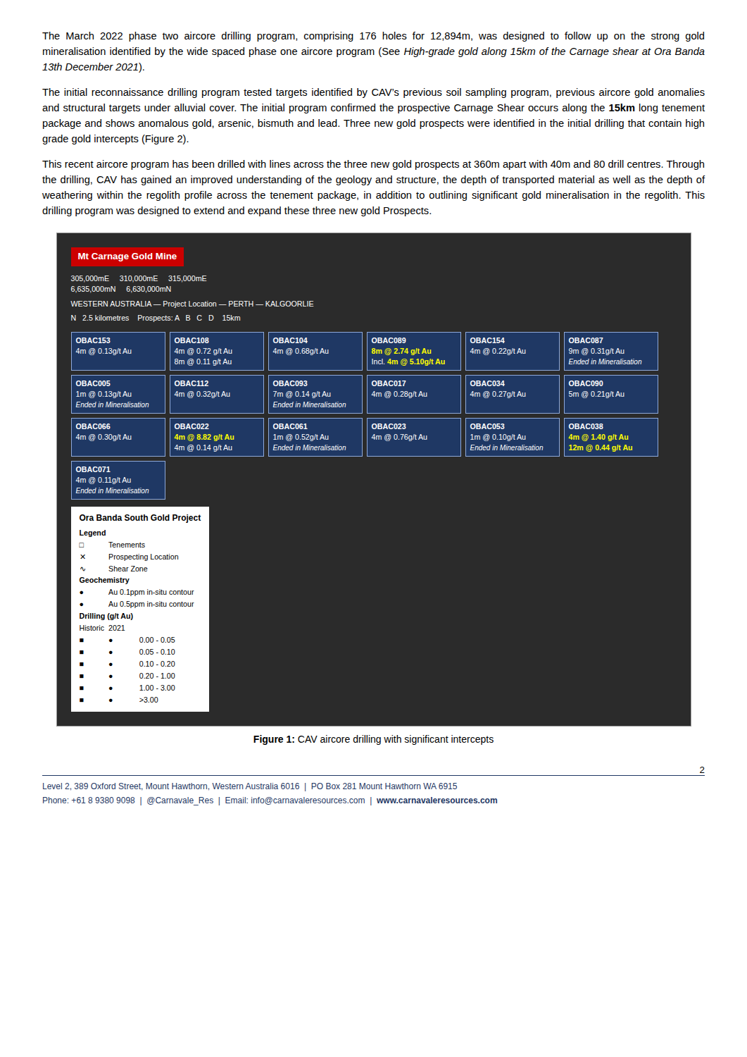The March 2022 phase two aircore drilling program, comprising 176 holes for 12,894m, was designed to follow up on the strong gold mineralisation identified by the wide spaced phase one aircore program (See High-grade gold along 15km of the Carnage shear at Ora Banda 13th December 2021).
The initial reconnaissance drilling program tested targets identified by CAV’s previous soil sampling program, previous aircore gold anomalies and structural targets under alluvial cover. The initial program confirmed the prospective Carnage Shear occurs along the 15km long tenement package and shows anomalous gold, arsenic, bismuth and lead. Three new gold prospects were identified in the initial drilling that contain high grade gold intercepts (Figure 2).
This recent aircore program has been drilled with lines across the three new gold prospects at 360m apart with 40m and 80 drill centres. Through the drilling, CAV has gained an improved understanding of the geology and structure, the depth of transported material as well as the depth of weathering within the regolith profile across the tenement package, in addition to outlining significant gold mineralisation in the regolith. This drilling program was designed to extend and expand these three new gold Prospects.
Mt Carnage Gold Mine
305,000mE 310,000mE 315,000mE
6,635,000mN 6,630,000mN
WESTERN AUSTRALIA — Project Location — PERTH — KALGOORLIE
N 2.5 kilometres Prospects: A B C D 15km
OBAC1534m @ 0.13g/t Au
OBAC1084m @ 0.72 g/t Au
8m @ 0.11 g/t Au
OBAC1044m @ 0.68g/t Au
OBAC0898m @ 2.74 g/t Au
Incl. 4m @ 5.10g/t Au
OBAC1544m @ 0.22g/t Au
OBAC0879m @ 0.31g/t Au
Ended in Mineralisation
OBAC0051m @ 0.13g/t Au
Ended in Mineralisation
OBAC1124m @ 0.32g/t Au
OBAC0937m @ 0.14 g/t Au
Ended in Mineralisation
OBAC0174m @ 0.28g/t Au
OBAC0344m @ 0.27g/t Au
OBAC0905m @ 0.21g/t Au
OBAC0664m @ 0.30g/t Au
OBAC0224m @ 8.82 g/t Au
4m @ 0.14 g/t Au
OBAC0611m @ 0.52g/t Au
Ended in Mineralisation
OBAC0234m @ 0.76g/t Au
OBAC0531m @ 0.10g/t Au
Ended in Mineralisation
OBAC0384m @ 1.40 g/t Au
12m @ 0.44 g/t Au
OBAC0714m @ 0.11g/t Au
Ended in Mineralisation
Ora Banda South Gold Project
| Legend |
| □ | Tenements |
| ✕ | Prospecting Location |
| ∿ | Shear Zone |
| Geochemistry |
| ● | Au 0.1ppm in-situ contour |
| ● | Au 0.5ppm in-situ contour |
| Drilling (g/t Au) |
| Historic | 2021 | |
| ■ | ● | 0.00 - 0.05 |
| ■ | ● | 0.05 - 0.10 |
| ■ | ● | 0.10 - 0.20 |
| ■ | ● | 0.20 - 1.00 |
| ■ | ● | 1.00 - 3.00 |
| ■ | ● | >3.00 |
Figure 1: CAV aircore drilling with significant intercepts
2
Level 2, 389 Oxford Street, Mount Hawthorn, Western Australia 6016 | PO Box 281 Mount Hawthorn WA 6915
Phone: +61 8 9380 9098 | @Carnavale_Res | Email: info@carnavaleresources.com | www.carnavaleresources.com